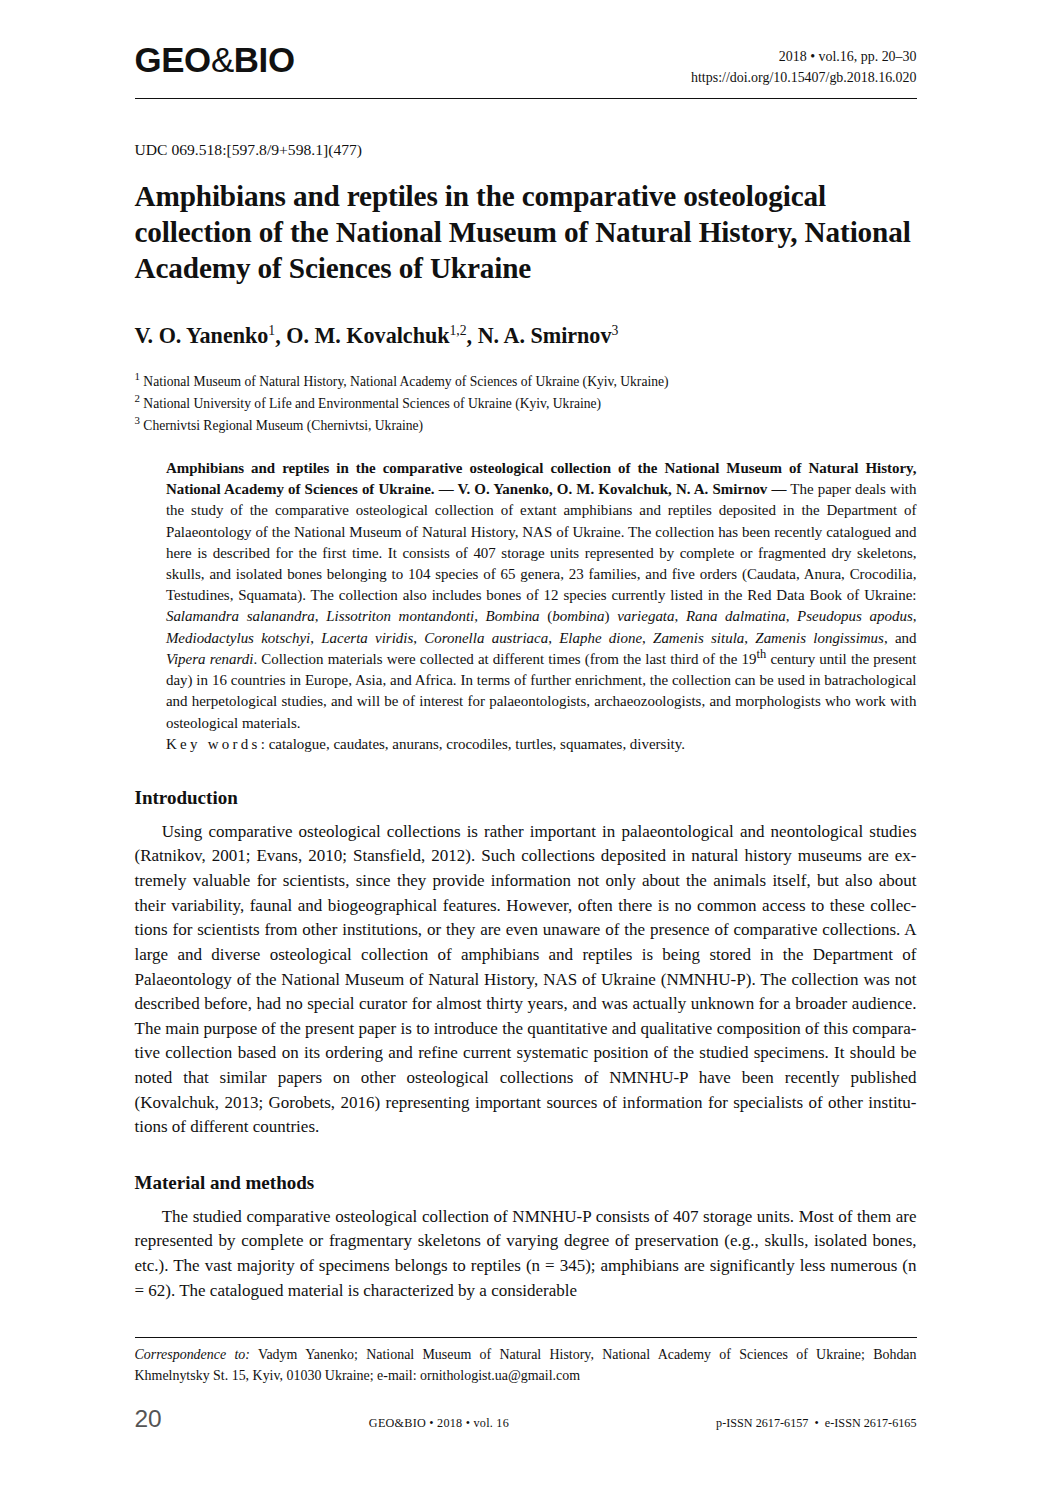GEO&BIO
2018 • vol.16, pp. 20–30
https://doi.org/10.15407/gb.2018.16.020
UDC 069.518:[597.8/9+598.1](477)
Amphibians and reptiles in the comparative osteological collection of the National Museum of Natural History, National Academy of Sciences of Ukraine
V. O. Yanenko1, O. M. Kovalchuk1,2, N. A. Smirnov3
1 National Museum of Natural History, National Academy of Sciences of Ukraine (Kyiv, Ukraine)
2 National University of Life and Environmental Sciences of Ukraine (Kyiv, Ukraine)
3 Chernivtsi Regional Museum (Chernivtsi, Ukraine)
Amphibians and reptiles in the comparative osteological collection of the National Museum of Natural History, National Academy of Sciences of Ukraine. — V. O. Yanenko, O. M. Kovalchuk, N. A. Smirnov — The paper deals with the study of the comparative osteological collection of extant amphibians and reptiles deposited in the Department of Palaeontology of the National Museum of Natural History, NAS of Ukraine. The collection has been recently catalogued and here is described for the first time. It consists of 407 storage units represented by complete or fragmented dry skeletons, skulls, and isolated bones belonging to 104 species of 65 genera, 23 families, and five orders (Caudata, Anura, Crocodilia, Testudines, Squamata). The collection also includes bones of 12 species currently listed in the Red Data Book of Ukraine: Salamandra salanandra, Lissotriton montandonti, Bombina (bombina) variegata, Rana dalmatina, Pseudopus apodus, Mediodactylus kotschyi, Lacerta viridis, Coronella austriaca, Elaphe dione, Zamenis situla, Zamenis longissimus, and Vipera renardi. Collection materials were collected at different times (from the last third of the 19th century until the present day) in 16 countries in Europe, Asia, and Africa. In terms of further enrichment, the collection can be used in batrachological and herpetological studies, and will be of interest for palaeontologists, archaeozoologists, and morphologists who work with osteological materials.
Key words: catalogue, caudates, anurans, crocodiles, turtles, squamates, diversity.
Introduction
Using comparative osteological collections is rather important in palaeontological and neontological studies (Ratnikov, 2001; Evans, 2010; Stansfield, 2012). Such collections deposited in natural history museums are extremely valuable for scientists, since they provide information not only about the animals itself, but also about their variability, faunal and biogeographical features. However, often there is no common access to these collections for scientists from other institutions, or they are even unaware of the presence of comparative collections. A large and diverse osteological collection of amphibians and reptiles is being stored in the Department of Palaeontology of the National Museum of Natural History, NAS of Ukraine (NMNHU-P). The collection was not described before, had no special curator for almost thirty years, and was actually unknown for a broader audience. The main purpose of the present paper is to introduce the quantitative and qualitative composition of this comparative collection based on its ordering and refine current systematic position of the studied specimens. It should be noted that similar papers on other osteological collections of NMNHU-P have been recently published (Kovalchuk, 2013; Gorobets, 2016) representing important sources of information for specialists of other institutions of different countries.
Material and methods
The studied comparative osteological collection of NMNHU-P consists of 407 storage units. Most of them are represented by complete or fragmentary skeletons of varying degree of preservation (e.g., skulls, isolated bones, etc.). The vast majority of specimens belongs to reptiles (n = 345); amphibians are significantly less numerous (n = 62). The catalogued material is characterized by a considerable
Correspondence to: Vadym Yanenko; National Museum of Natural History, National Academy of Sciences of Ukraine; Bohdan Khmelnytsky St. 15, Kyiv, 01030 Ukraine; e-mail: ornithologist.ua@gmail.com
20
GEO&BIO • 2018 • vol. 16
p-ISSN 2617-6157 • e-ISSN 2617-6165